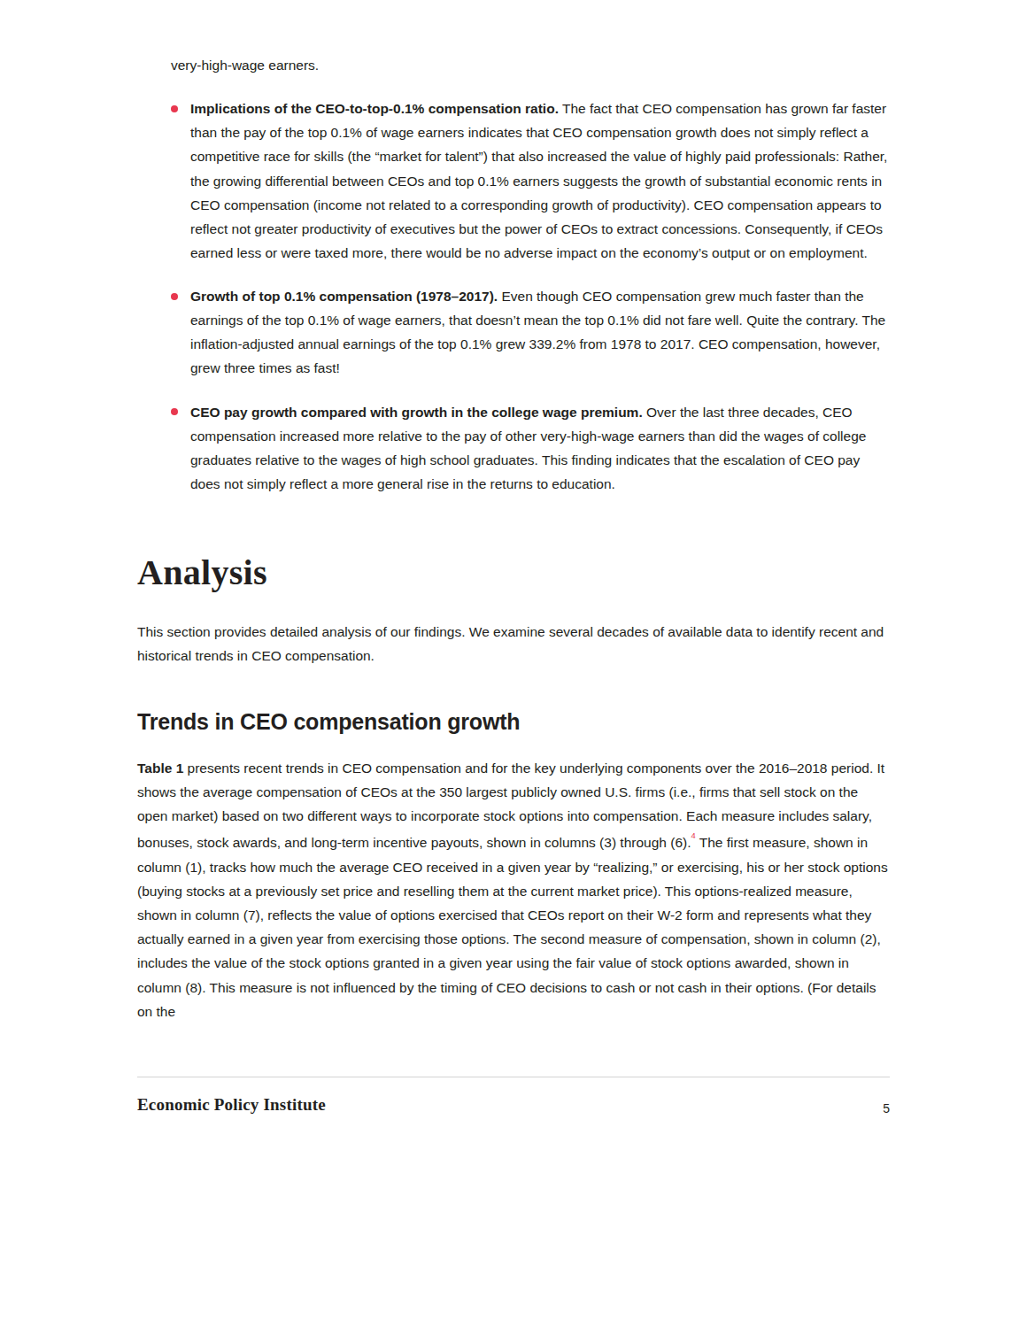very-high-wage earners.
Implications of the CEO-to-top-0.1% compensation ratio. The fact that CEO compensation has grown far faster than the pay of the top 0.1% of wage earners indicates that CEO compensation growth does not simply reflect a competitive race for skills (the “market for talent”) that also increased the value of highly paid professionals: Rather, the growing differential between CEOs and top 0.1% earners suggests the growth of substantial economic rents in CEO compensation (income not related to a corresponding growth of productivity). CEO compensation appears to reflect not greater productivity of executives but the power of CEOs to extract concessions. Consequently, if CEOs earned less or were taxed more, there would be no adverse impact on the economy’s output or on employment.
Growth of top 0.1% compensation (1978–2017). Even though CEO compensation grew much faster than the earnings of the top 0.1% of wage earners, that doesn’t mean the top 0.1% did not fare well. Quite the contrary. The inflation-adjusted annual earnings of the top 0.1% grew 339.2% from 1978 to 2017. CEO compensation, however, grew three times as fast!
CEO pay growth compared with growth in the college wage premium. Over the last three decades, CEO compensation increased more relative to the pay of other very-high-wage earners than did the wages of college graduates relative to the wages of high school graduates. This finding indicates that the escalation of CEO pay does not simply reflect a more general rise in the returns to education.
Analysis
This section provides detailed analysis of our findings. We examine several decades of available data to identify recent and historical trends in CEO compensation.
Trends in CEO compensation growth
Table 1 presents recent trends in CEO compensation and for the key underlying components over the 2016–2018 period. It shows the average compensation of CEOs at the 350 largest publicly owned U.S. firms (i.e., firms that sell stock on the open market) based on two different ways to incorporate stock options into compensation. Each measure includes salary, bonuses, stock awards, and long-term incentive payouts, shown in columns (3) through (6).4 The first measure, shown in column (1), tracks how much the average CEO received in a given year by “realizing,” or exercising, his or her stock options (buying stocks at a previously set price and reselling them at the current market price). This options-realized measure, shown in column (7), reflects the value of options exercised that CEOs report on their W-2 form and represents what they actually earned in a given year from exercising those options. The second measure of compensation, shown in column (2), includes the value of the stock options granted in a given year using the fair value of stock options awarded, shown in column (8). This measure is not influenced by the timing of CEO decisions to cash or not cash in their options. (For details on the
Economic Policy Institute 5